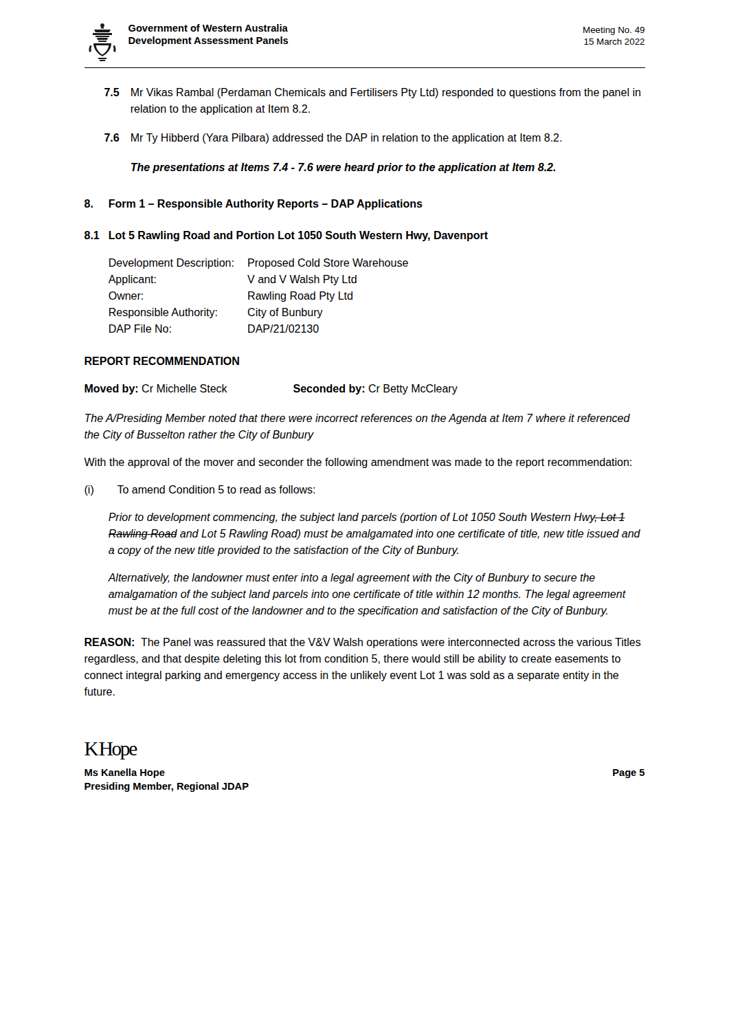Government of Western Australia Development Assessment Panels
Meeting No. 49
15 March 2022
7.5 Mr Vikas Rambal (Perdaman Chemicals and Fertilisers Pty Ltd) responded to questions from the panel in relation to the application at Item 8.2.
7.6 Mr Ty Hibberd (Yara Pilbara) addressed the DAP in relation to the application at Item 8.2.
The presentations at Items 7.4 - 7.6 were heard prior to the application at Item 8.2.
8. Form 1 – Responsible Authority Reports – DAP Applications
8.1 Lot 5 Rawling Road and Portion Lot 1050 South Western Hwy, Davenport
| Development Description: | Proposed Cold Store Warehouse |
| Applicant: | V and V Walsh Pty Ltd |
| Owner: | Rawling Road Pty Ltd |
| Responsible Authority: | City of Bunbury |
| DAP File No: | DAP/21/02130 |
REPORT RECOMMENDATION
Moved by: Cr Michelle Steck Seconded by: Cr Betty McCleary
The A/Presiding Member noted that there were incorrect references on the Agenda at Item 7 where it referenced the City of Busselton rather the City of Bunbury
With the approval of the mover and seconder the following amendment was made to the report recommendation:
(i) To amend Condition 5 to read as follows:
Prior to development commencing, the subject land parcels (portion of Lot 1050 South Western Hwy, Lot 1 Rawling Road and Lot 5 Rawling Road) must be amalgamated into one certificate of title, new title issued and a copy of the new title provided to the satisfaction of the City of Bunbury.
Alternatively, the landowner must enter into a legal agreement with the City of Bunbury to secure the amalgamation of the subject land parcels into one certificate of title within 12 months. The legal agreement must be at the full cost of the landowner and to the specification and satisfaction of the City of Bunbury.
REASON: The Panel was reassured that the V&V Walsh operations were interconnected across the various Titles regardless, and that despite deleting this lot from condition 5, there would still be ability to create easements to connect integral parking and emergency access in the unlikely event Lot 1 was sold as a separate entity in the future.
KHope
Ms Kanella Hope
Presiding Member, Regional JDAP
Page 5